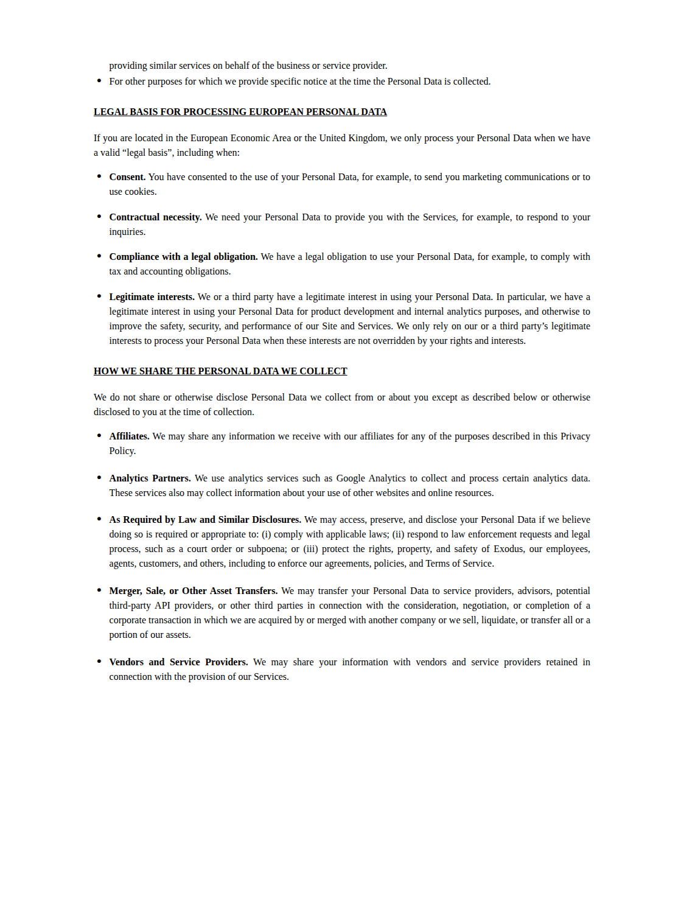providing similar services on behalf of the business or service provider.
For other purposes for which we provide specific notice at the time the Personal Data is collected.
Legal Basis for Processing European Personal Data
If you are located in the European Economic Area or the United Kingdom, we only process your Personal Data when we have a valid “legal basis”, including when:
Consent. You have consented to the use of your Personal Data, for example, to send you marketing communications or to use cookies.
Contractual necessity. We need your Personal Data to provide you with the Services, for example, to respond to your inquiries.
Compliance with a legal obligation. We have a legal obligation to use your Personal Data, for example, to comply with tax and accounting obligations.
Legitimate interests. We or a third party have a legitimate interest in using your Personal Data. In particular, we have a legitimate interest in using your Personal Data for product development and internal analytics purposes, and otherwise to improve the safety, security, and performance of our Site and Services. We only rely on our or a third party’s legitimate interests to process your Personal Data when these interests are not overridden by your rights and interests.
How We Share the Personal Data We Collect
We do not share or otherwise disclose Personal Data we collect from or about you except as described below or otherwise disclosed to you at the time of collection.
Affiliates. We may share any information we receive with our affiliates for any of the purposes described in this Privacy Policy.
Analytics Partners. We use analytics services such as Google Analytics to collect and process certain analytics data. These services also may collect information about your use of other websites and online resources.
As Required by Law and Similar Disclosures. We may access, preserve, and disclose your Personal Data if we believe doing so is required or appropriate to: (i) comply with applicable laws; (ii) respond to law enforcement requests and legal process, such as a court order or subpoena; or (iii) protect the rights, property, and safety of Exodus, our employees, agents, customers, and others, including to enforce our agreements, policies, and Terms of Service.
Merger, Sale, or Other Asset Transfers. We may transfer your Personal Data to service providers, advisors, potential third-party API providers, or other third parties in connection with the consideration, negotiation, or completion of a corporate transaction in which we are acquired by or merged with another company or we sell, liquidate, or transfer all or a portion of our assets.
Vendors and Service Providers. We may share your information with vendors and service providers retained in connection with the provision of our Services.